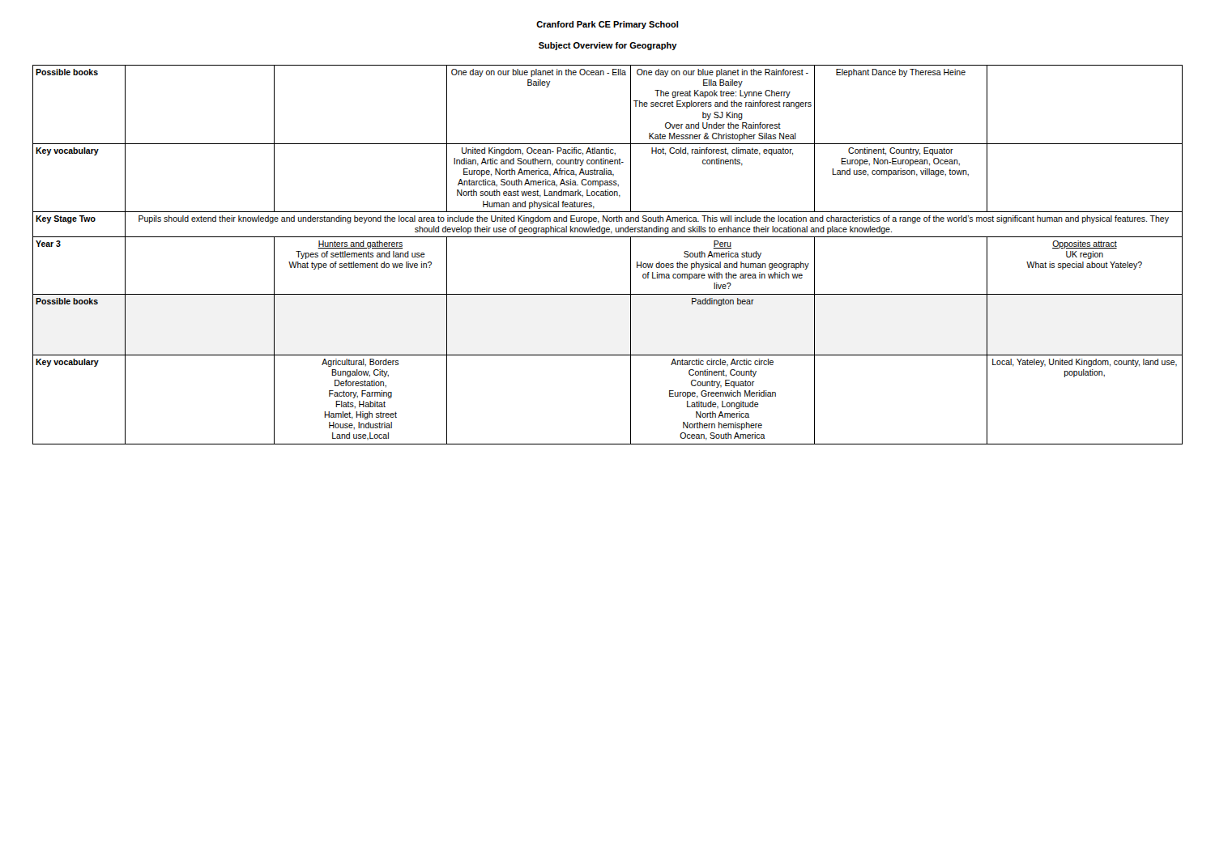Cranford Park CE Primary School
Subject Overview for Geography
| Possible books | | | One day on our blue planet in the Ocean - Ella Bailey | One day on our blue planet in the Rainforest - Ella Bailey The great Kapok tree: Lynne Cherry The secret Explorers and the rainforest rangers by SJ King Over and Under the Rainforest Kate Messner & Christopher Silas Neal | Elephant Dance by Theresa Heine | |
| Key vocabulary | | | United Kingdom, Ocean- Pacific, Atlantic, Indian, Artic and Southern, country continent- Europe, North America, Africa, Australia, Antarctica, South America, Asia. Compass, North south east west, Landmark, Location, Human and physical features, | Hot, Cold, rainforest, climate, equator, continents, | Continent, Country, Equator Europe, Non-European, Ocean, Land use, comparison, village, town, | |
| Key Stage Two | Pupils should extend their knowledge and understanding beyond the local area to include the United Kingdom and Europe, North and South America. This will include the location and characteristics of a range of the world’s most significant human and physical features. They should develop their use of geographical knowledge, understanding and skills to enhance their locational and place knowledge. |
| Year 3 | | Hunters and gatherers Types of settlements and land use What type of settlement do we live in? | | Peru South America study How does the physical and human geography of Lima compare with the area in which we live? | | Opposites attract UK region What is special about Yateley? |
| Possible books | | | | Paddington bear | | |
| Key vocabulary | | Agricultural, Borders Bungalow, City, Deforestation, Factory, Farming Flats, Habitat Hamlet, High street House, Industrial Land use,Local | | Antarctic circle, Arctic circle Continent, County Country, Equator Europe, Greenwich Meridian Latitude, Longitude North America Northern hemisphere Ocean, South America | | Local, Yateley, United Kingdom, county, land use, population, |